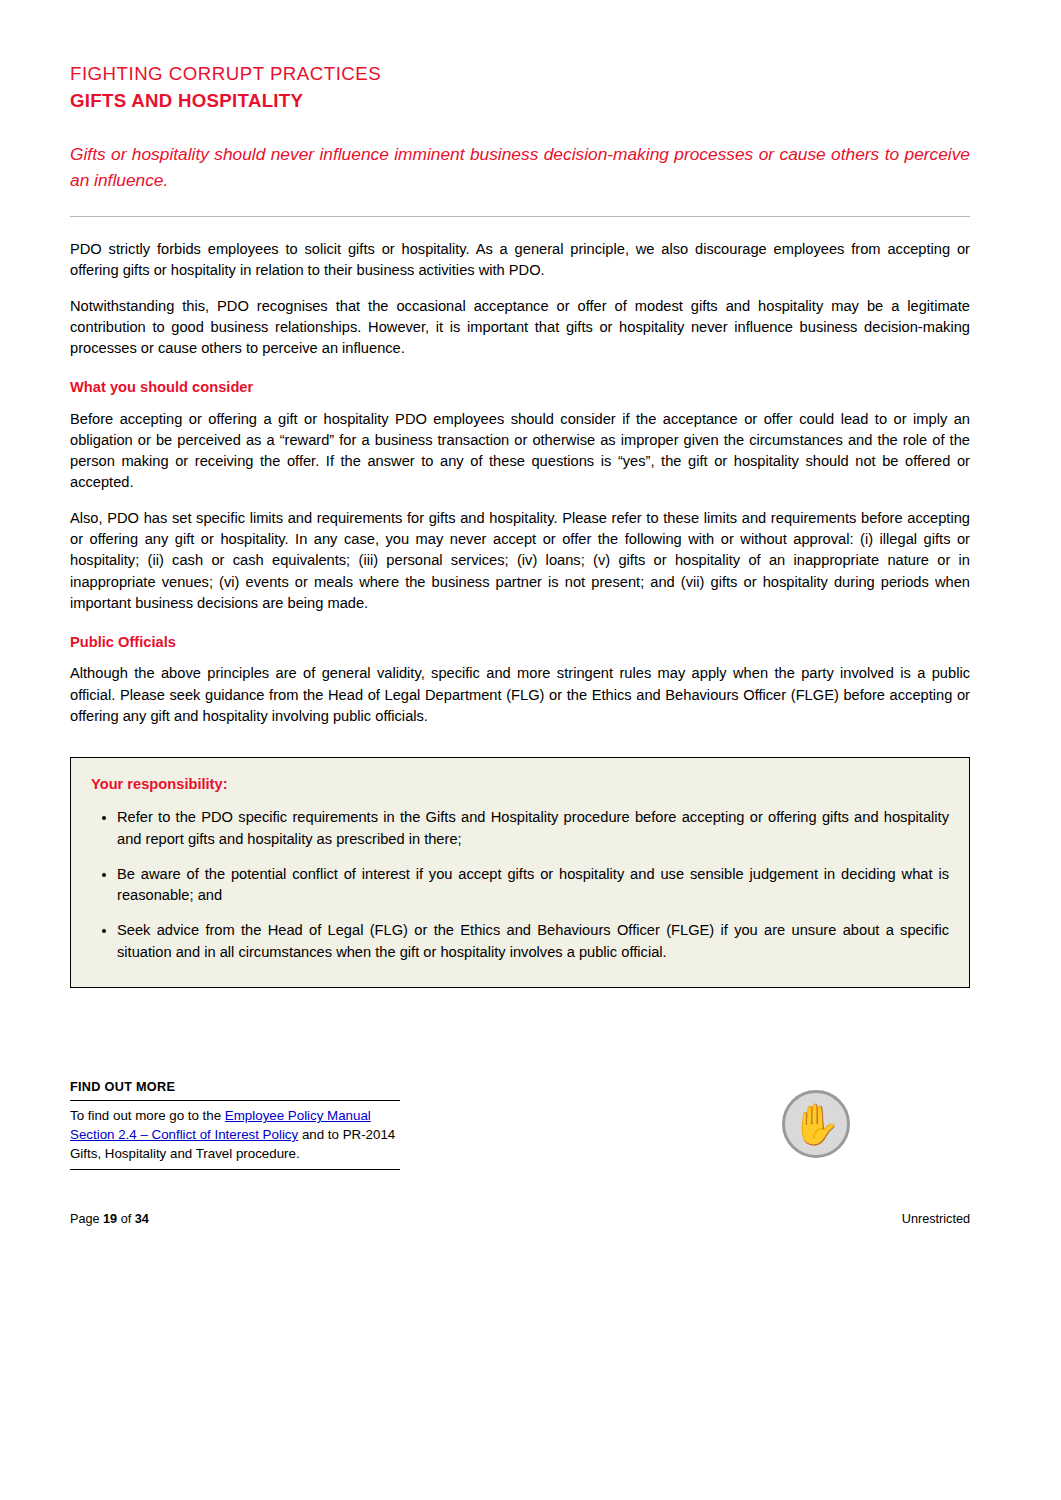FIGHTING CORRUPT PRACTICES
GIFTS AND HOSPITALITY
Gifts or hospitality should never influence imminent business decision-making processes or cause others to perceive an influence.
PDO strictly forbids employees to solicit gifts or hospitality. As a general principle, we also discourage employees from accepting or offering gifts or hospitality in relation to their business activities with PDO.
Notwithstanding this, PDO recognises that the occasional acceptance or offer of modest gifts and hospitality may be a legitimate contribution to good business relationships. However, it is important that gifts or hospitality never influence business decision-making processes or cause others to perceive an influence.
What you should consider
Before accepting or offering a gift or hospitality PDO employees should consider if the acceptance or offer could lead to or imply an obligation or be perceived as a “reward” for a business transaction or otherwise as improper given the circumstances and the role of the person making or receiving the offer. If the answer to any of these questions is “yes”, the gift or hospitality should not be offered or accepted.
Also, PDO has set specific limits and requirements for gifts and hospitality. Please refer to these limits and requirements before accepting or offering any gift or hospitality. In any case, you may never accept or offer the following with or without approval: (i) illegal gifts or hospitality; (ii) cash or cash equivalents; (iii) personal services; (iv) loans; (v) gifts or hospitality of an inappropriate nature or in inappropriate venues; (vi) events or meals where the business partner is not present; and (vii) gifts or hospitality during periods when important business decisions are being made.
Public Officials
Although the above principles are of general validity, specific and more stringent rules may apply when the party involved is a public official. Please seek guidance from the Head of Legal Department (FLG) or the Ethics and Behaviours Officer (FLGE) before accepting or offering any gift and hospitality involving public officials.
Your responsibility:
Refer to the PDO specific requirements in the Gifts and Hospitality procedure before accepting or offering gifts and hospitality and report gifts and hospitality as prescribed in there;
Be aware of the potential conflict of interest if you accept gifts or hospitality and use sensible judgement in deciding what is reasonable; and
Seek advice from the Head of Legal (FLG) or the Ethics and Behaviours Officer (FLGE) if you are unsure about a specific situation and in all circumstances when the gift or hospitality involves a public official.
FIND OUT MORE
To find out more go to the Employee Policy Manual Section 2.4 – Conflict of Interest Policy and to PR-2014 Gifts, Hospitality and Travel procedure.
✋
Page 19 of 34
Unrestricted